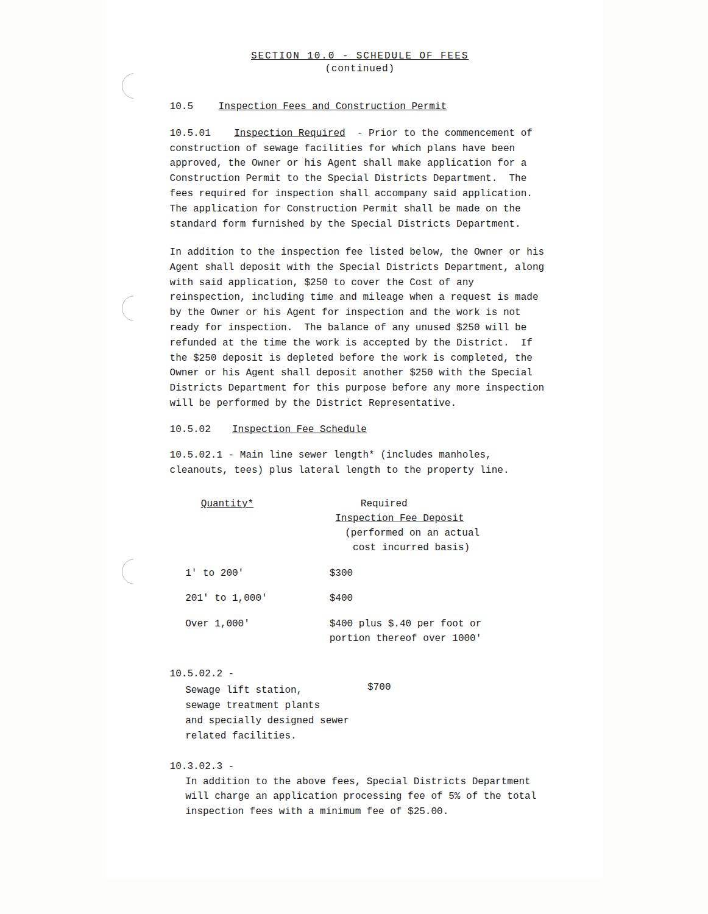SECTION 10.0 - SCHEDULE OF FEES
(continued)
10.5 Inspection Fees and Construction Permit
10.5.01 Inspection Required - Prior to the commencement of construction of sewage facilities for which plans have been approved, the Owner or his Agent shall make application for a Construction Permit to the Special Districts Department. The fees required for inspection shall accompany said application. The application for Construction Permit shall be made on the standard form furnished by the Special Districts Department.
In addition to the inspection fee listed below, the Owner or his Agent shall deposit with the Special Districts Department, along with said application, $250 to cover the Cost of any reinspection, including time and mileage when a request is made by the Owner or his Agent for inspection and the work is not ready for inspection. The balance of any unused $250 will be refunded at the time the work is accepted by the District. If the $250 deposit is depleted before the work is completed, the Owner or his Agent shall deposit another $250 with the Special Districts Department for this purpose before any more inspection will be performed by the District Representative.
10.5.02 Inspection Fee Schedule
10.5.02.1 - Main line sewer length* (includes manholes, cleanouts, tees) plus lateral length to the property line.
| Quantity* | Required Inspection Fee Deposit (performed on an actual cost incurred basis) |
| 1' to 200' | $300 |
| 201' to 1,000' | $400 |
| Over 1,000' | $400 plus $.40 per foot or portion thereof over 1000' |
10.5.02.2 - Sewage lift station,
sewage treatment plants
and specially designed sewer
related facilities.
$700
10.3.02.3 -
In addition to the above fees, Special Districts Department will charge an application processing fee of 5% of the total inspection fees with a minimum fee of $25.00.